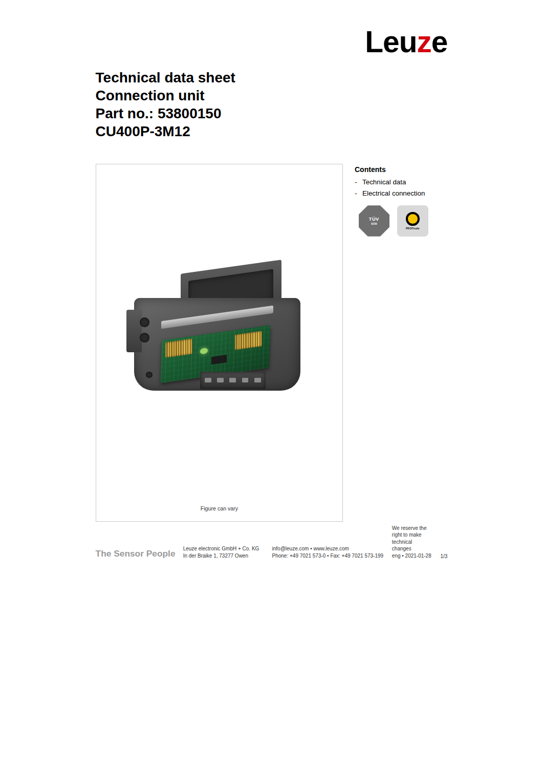Leu ze
Technical data sheet Connection unit Part no.: 53800150 CU400P-3M12
Figure can vary
Contents
Technical data
Electrical connection
TÜV
SÜD
PROFIsafe
The Sensor People
Leuze electronic GmbH + Co. KG
In der Braike 1, 73277 Owen
info@leuze.com • www.leuze.com
Phone: +49 7021 573-0 • Fax: +49 7021 573-199
We reserve the right to make technical changes
eng • 2021-01-28
1/3